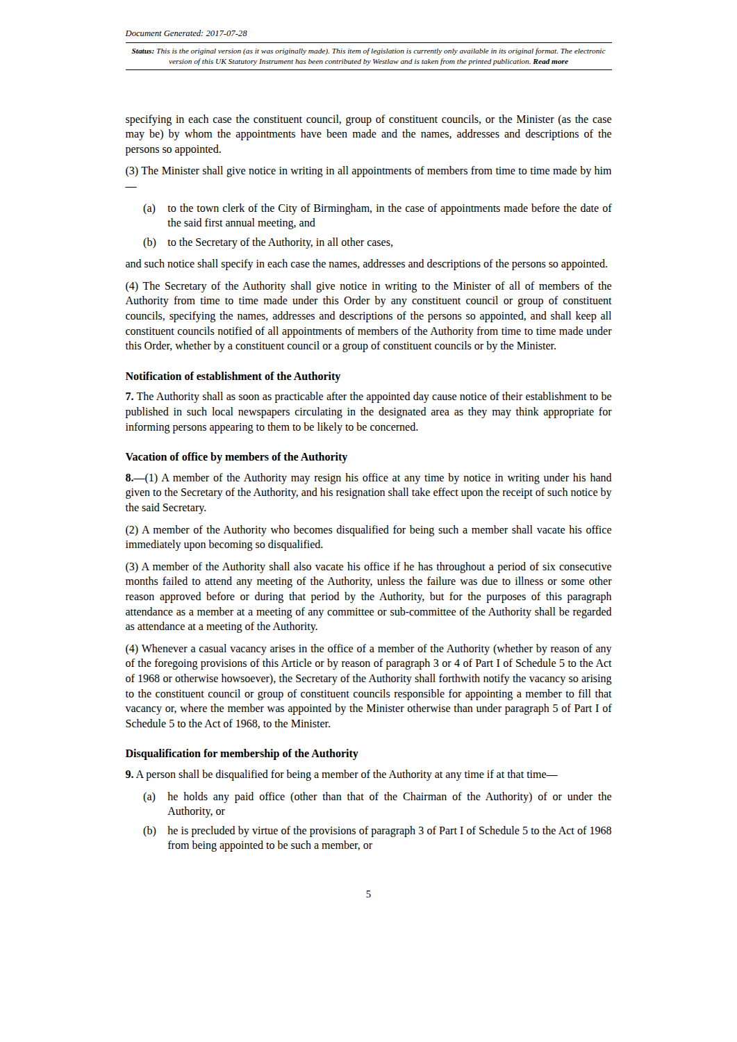Document Generated: 2017-07-28
Status: This is the original version (as it was originally made). This item of legislation is currently only available in its original format. The electronic version of this UK Statutory Instrument has been contributed by Westlaw and is taken from the printed publication. Read more
specifying in each case the constituent council, group of constituent councils, or the Minister (as the case may be) by whom the appointments have been made and the names, addresses and descriptions of the persons so appointed.
(3) The Minister shall give notice in writing in all appointments of members from time to time made by him—
(a) to the town clerk of the City of Birmingham, in the case of appointments made before the date of the said first annual meeting, and
(b) to the Secretary of the Authority, in all other cases,
and such notice shall specify in each case the names, addresses and descriptions of the persons so appointed.
(4) The Secretary of the Authority shall give notice in writing to the Minister of all of members of the Authority from time to time made under this Order by any constituent council or group of constituent councils, specifying the names, addresses and descriptions of the persons so appointed, and shall keep all constituent councils notified of all appointments of members of the Authority from time to time made under this Order, whether by a constituent council or a group of constituent councils or by the Minister.
Notification of establishment of the Authority
7. The Authority shall as soon as practicable after the appointed day cause notice of their establishment to be published in such local newspapers circulating in the designated area as they may think appropriate for informing persons appearing to them to be likely to be concerned.
Vacation of office by members of the Authority
8.—(1) A member of the Authority may resign his office at any time by notice in writing under his hand given to the Secretary of the Authority, and his resignation shall take effect upon the receipt of such notice by the said Secretary.
(2) A member of the Authority who becomes disqualified for being such a member shall vacate his office immediately upon becoming so disqualified.
(3) A member of the Authority shall also vacate his office if he has throughout a period of six consecutive months failed to attend any meeting of the Authority, unless the failure was due to illness or some other reason approved before or during that period by the Authority, but for the purposes of this paragraph attendance as a member at a meeting of any committee or sub-committee of the Authority shall be regarded as attendance at a meeting of the Authority.
(4) Whenever a casual vacancy arises in the office of a member of the Authority (whether by reason of any of the foregoing provisions of this Article or by reason of paragraph 3 or 4 of Part I of Schedule 5 to the Act of 1968 or otherwise howsoever), the Secretary of the Authority shall forthwith notify the vacancy so arising to the constituent council or group of constituent councils responsible for appointing a member to fill that vacancy or, where the member was appointed by the Minister otherwise than under paragraph 5 of Part I of Schedule 5 to the Act of 1968, to the Minister.
Disqualification for membership of the Authority
9. A person shall be disqualified for being a member of the Authority at any time if at that time—
(a) he holds any paid office (other than that of the Chairman of the Authority) of or under the Authority, or
(b) he is precluded by virtue of the provisions of paragraph 3 of Part I of Schedule 5 to the Act of 1968 from being appointed to be such a member, or
5